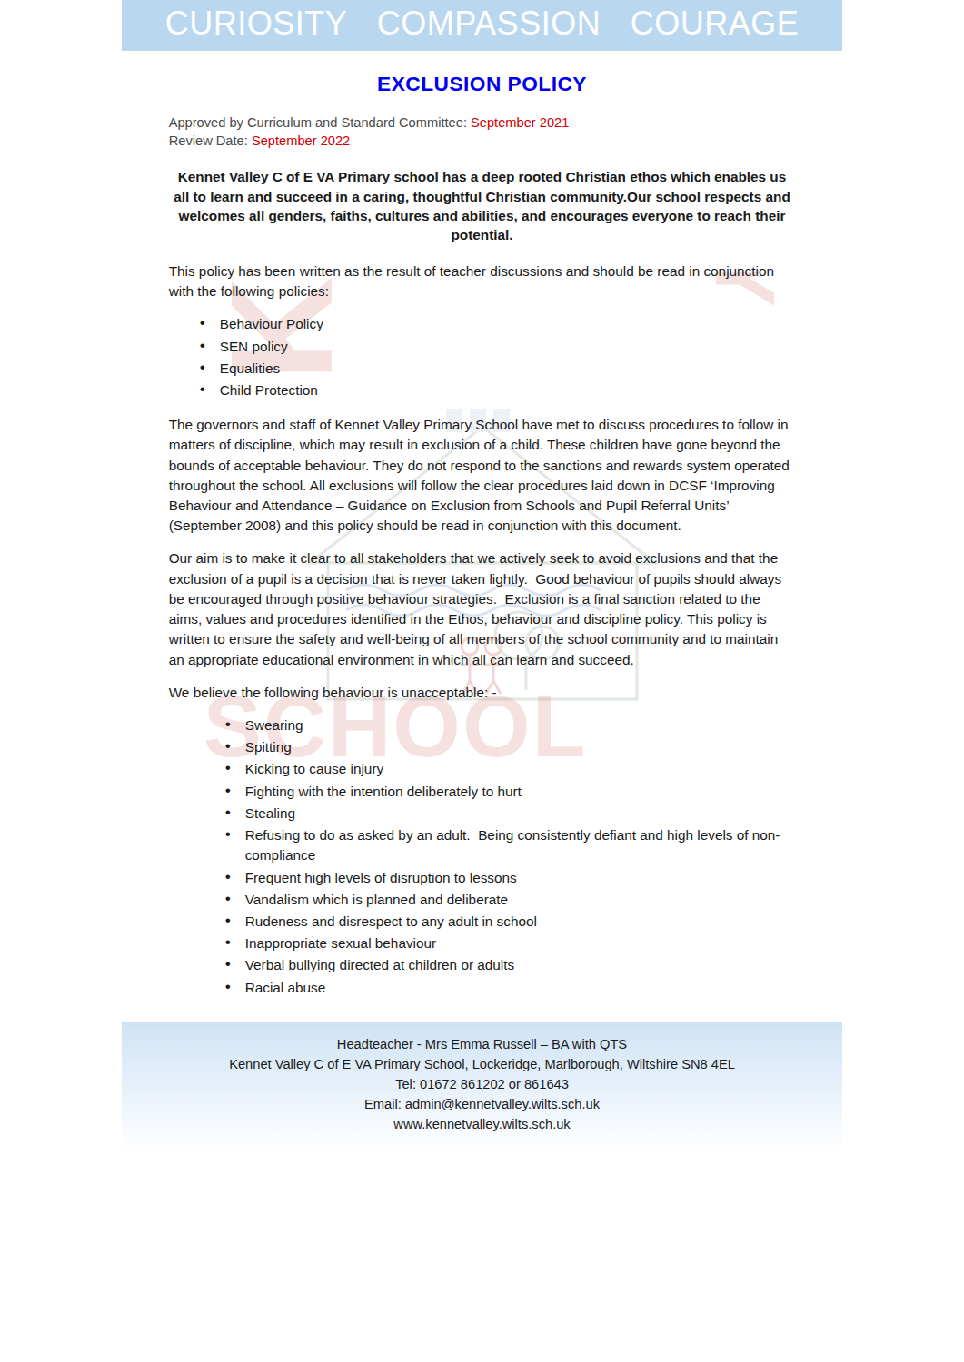CURIOSITY COMPASSION COURAGE
KENNET
VALLEY
SCHOOL
EXCLUSION POLICY
Approved by Curriculum and Standard Committee: September 2021
Review Date: September 2022
Kennet Valley C of E VA Primary school has a deep rooted Christian ethos which enables us all to learn and succeed in a caring, thoughtful Christian community.Our school respects and welcomes all genders, faiths, cultures and abilities, and encourages everyone to reach their potential.
This policy has been written as the result of teacher discussions and should be read in conjunction with the following policies:
Behaviour Policy
SEN policy
Equalities
Child Protection
The governors and staff of Kennet Valley Primary School have met to discuss procedures to follow in matters of discipline, which may result in exclusion of a child. These children have gone beyond the bounds of acceptable behaviour. They do not respond to the sanctions and rewards system operated throughout the school. All exclusions will follow the clear procedures laid down in DCSF ‘Improving Behaviour and Attendance – Guidance on Exclusion from Schools and Pupil Referral Units’ (September 2008) and this policy should be read in conjunction with this document.
Our aim is to make it clear to all stakeholders that we actively seek to avoid exclusions and that the exclusion of a pupil is a decision that is never taken lightly. Good behaviour of pupils should always be encouraged through positive behaviour strategies. Exclusion is a final sanction related to the aims, values and procedures identified in the Ethos, behaviour and discipline policy. This policy is written to ensure the safety and well-being of all members of the school community and to maintain an appropriate educational environment in which all can learn and succeed.
We believe the following behaviour is unacceptable: -
Swearing
Spitting
Kicking to cause injury
Fighting with the intention deliberately to hurt
Stealing
Refusing to do as asked by an adult. Being consistently defiant and high levels of non-compliance
Frequent high levels of disruption to lessons
Vandalism which is planned and deliberate
Rudeness and disrespect to any adult in school
Inappropriate sexual behaviour
Verbal bullying directed at children or adults
Racial abuse
Headteacher - Mrs Emma Russell – BA with QTS
Kennet Valley C of E VA Primary School, Lockeridge, Marlborough, Wiltshire SN8 4EL
Tel: 01672 861202 or 861643
Email: admin@kennetvalley.wilts.sch.uk
www.kennetvalley.wilts.sch.uk